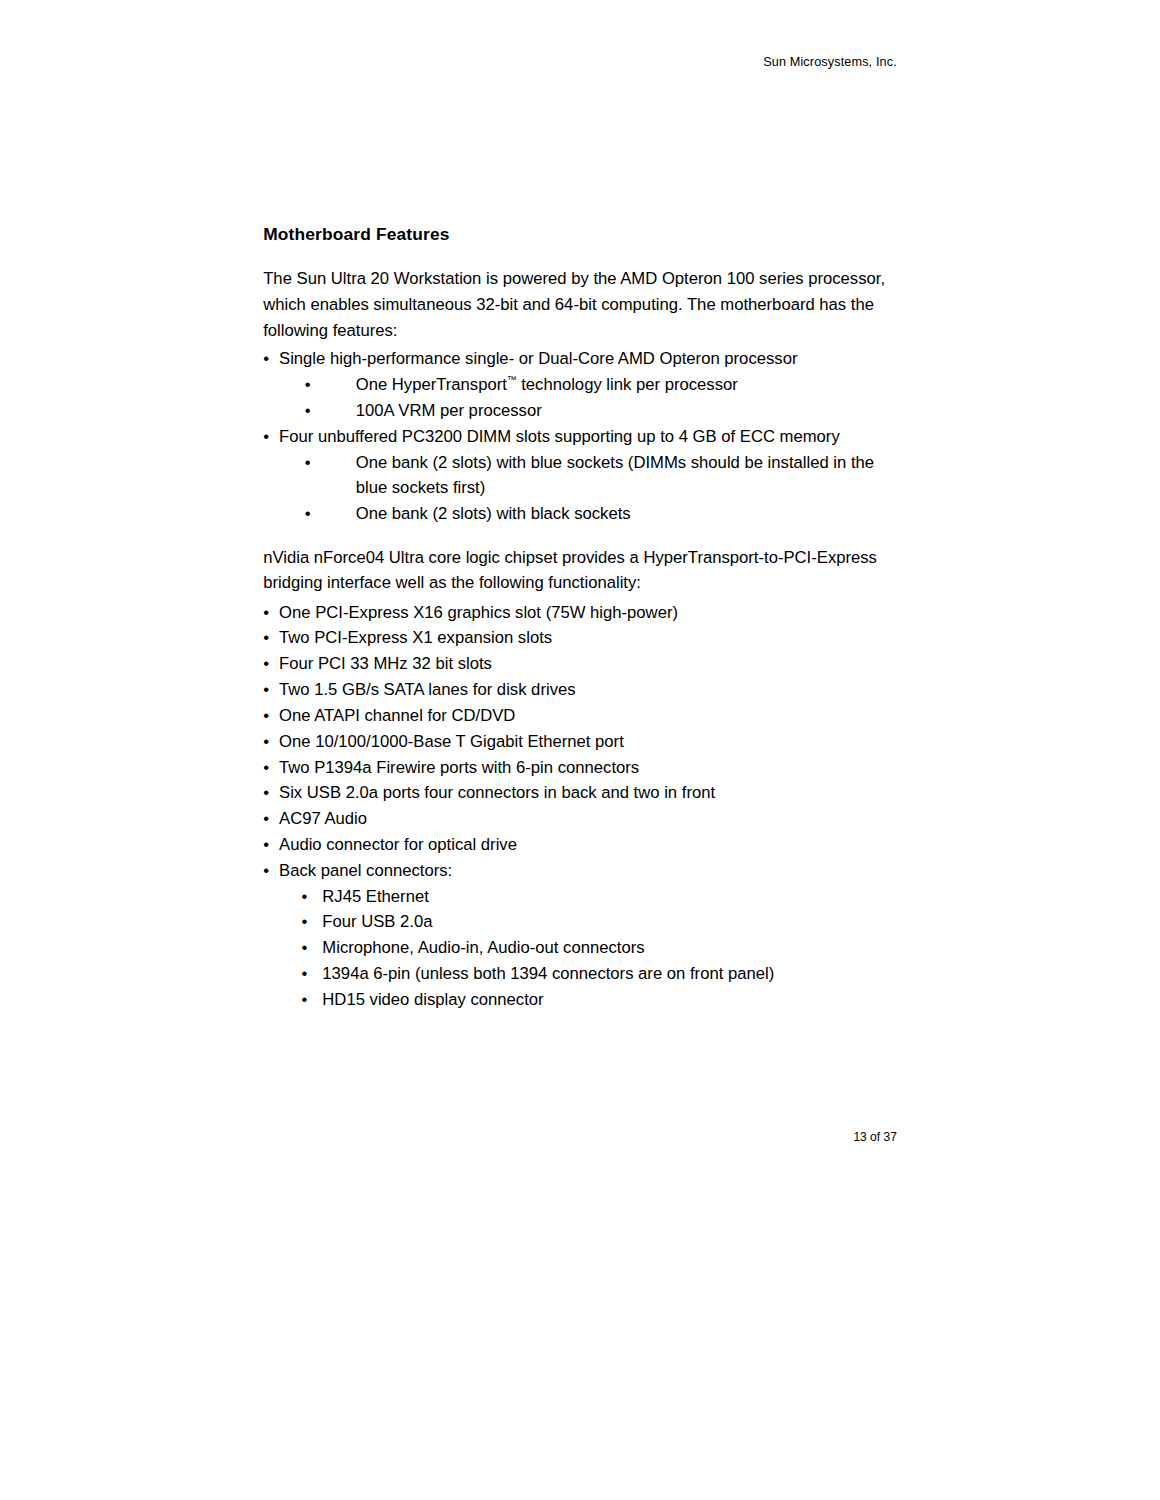Sun Microsystems, Inc.
Motherboard Features
The Sun Ultra 20 Workstation is powered by the AMD Opteron 100 series processor, which enables simultaneous 32-bit and 64-bit computing. The motherboard has the following features:
Single high-performance single- or Dual-Core AMD Opteron processor
One HyperTransport™ technology link per processor
100A VRM per processor
Four unbuffered PC3200 DIMM slots supporting up to 4 GB of ECC memory
One bank (2 slots) with blue sockets (DIMMs should be installed in the blue sockets first)
One bank (2 slots) with black sockets
nVidia nForce04 Ultra core logic chipset provides a HyperTransport-to-PCI-Express bridging interface well as the following functionality:
One PCI-Express X16 graphics slot (75W high-power)
Two PCI-Express X1 expansion slots
Four PCI 33 MHz 32 bit slots
Two 1.5 GB/s SATA lanes for disk drives
One ATAPI channel for CD/DVD
One 10/100/1000-Base T Gigabit Ethernet port
Two P1394a Firewire ports with 6-pin connectors
Six USB 2.0a ports four connectors in back and two in front
AC97 Audio
Audio connector for optical drive
Back panel connectors:
RJ45 Ethernet
Four USB 2.0a
Microphone, Audio-in, Audio-out connectors
1394a 6-pin (unless both 1394 connectors are on front panel)
HD15 video display connector
13 of 37